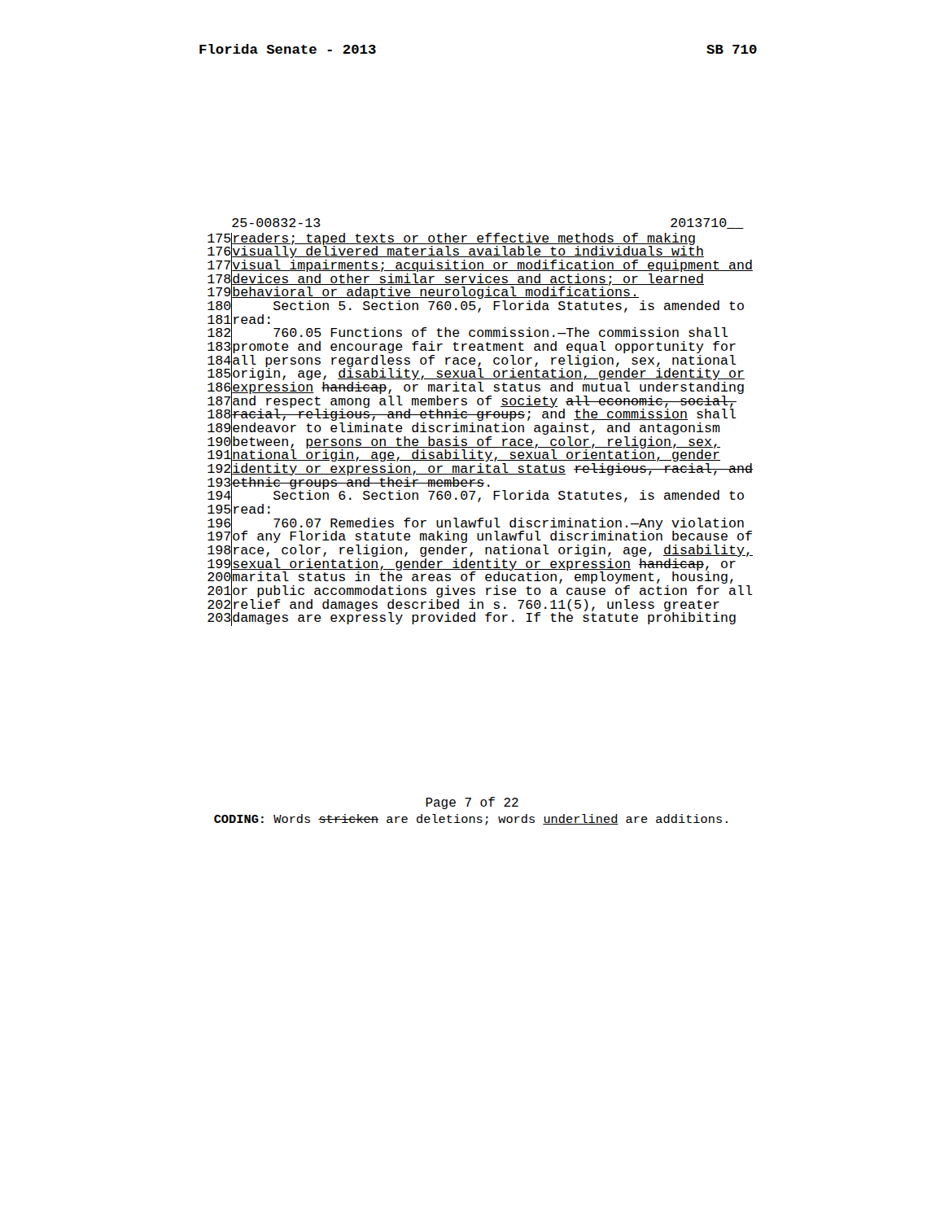Florida Senate - 2013 SB 710
25-00832-13 2013710__
| 175 | readers; taped texts or other effective methods of making |
| 176 | visually delivered materials available to individuals with |
| 177 | visual impairments; acquisition or modification of equipment and |
| 178 | devices and other similar services and actions; or learned |
| 179 | behavioral or adaptive neurological modifications. |
| 180 | Section 5. Section 760.05, Florida Statutes, is amended to |
| 181 | read: |
| 182 | 760.05 Functions of the commission.—The commission shall |
| 183 | promote and encourage fair treatment and equal opportunity for |
| 184 | all persons regardless of race, color, religion, sex, national |
| 185 | origin, age, disability, sexual orientation, gender identity or |
| 186 | expression handicap , or marital status and mutual understanding |
| 187 | and respect among all members of society all economic, social, |
| 188 | racial, religious, and ethnic groups ; and the commission shall |
| 189 | endeavor to eliminate discrimination against, and antagonism |
| 190 | between, persons on the basis of race, color, religion, sex, |
| 191 | national origin, age, disability, sexual orientation, gender |
| 192 | identity or expression, or marital status religious, racial, and |
| 193 | ethnic groups and their members . |
| 194 | Section 6. Section 760.07, Florida Statutes, is amended to |
| 195 | read: |
| 196 | 760.07 Remedies for unlawful discrimination.—Any violation |
| 197 | of any Florida statute making unlawful discrimination because of |
| 198 | race, color, religion, gender, national origin, age, disability, |
| 199 | sexual orientation, gender identity or expression handicap , or |
| 200 | marital status in the areas of education, employment, housing, |
| 201 | or public accommodations gives rise to a cause of action for all |
| 202 | relief and damages described in s. 760.11(5), unless greater |
| 203 | damages are expressly provided for. If the statute prohibiting |
Page 7 of 22
CODING: Words stricken are deletions; words underlined are additions.